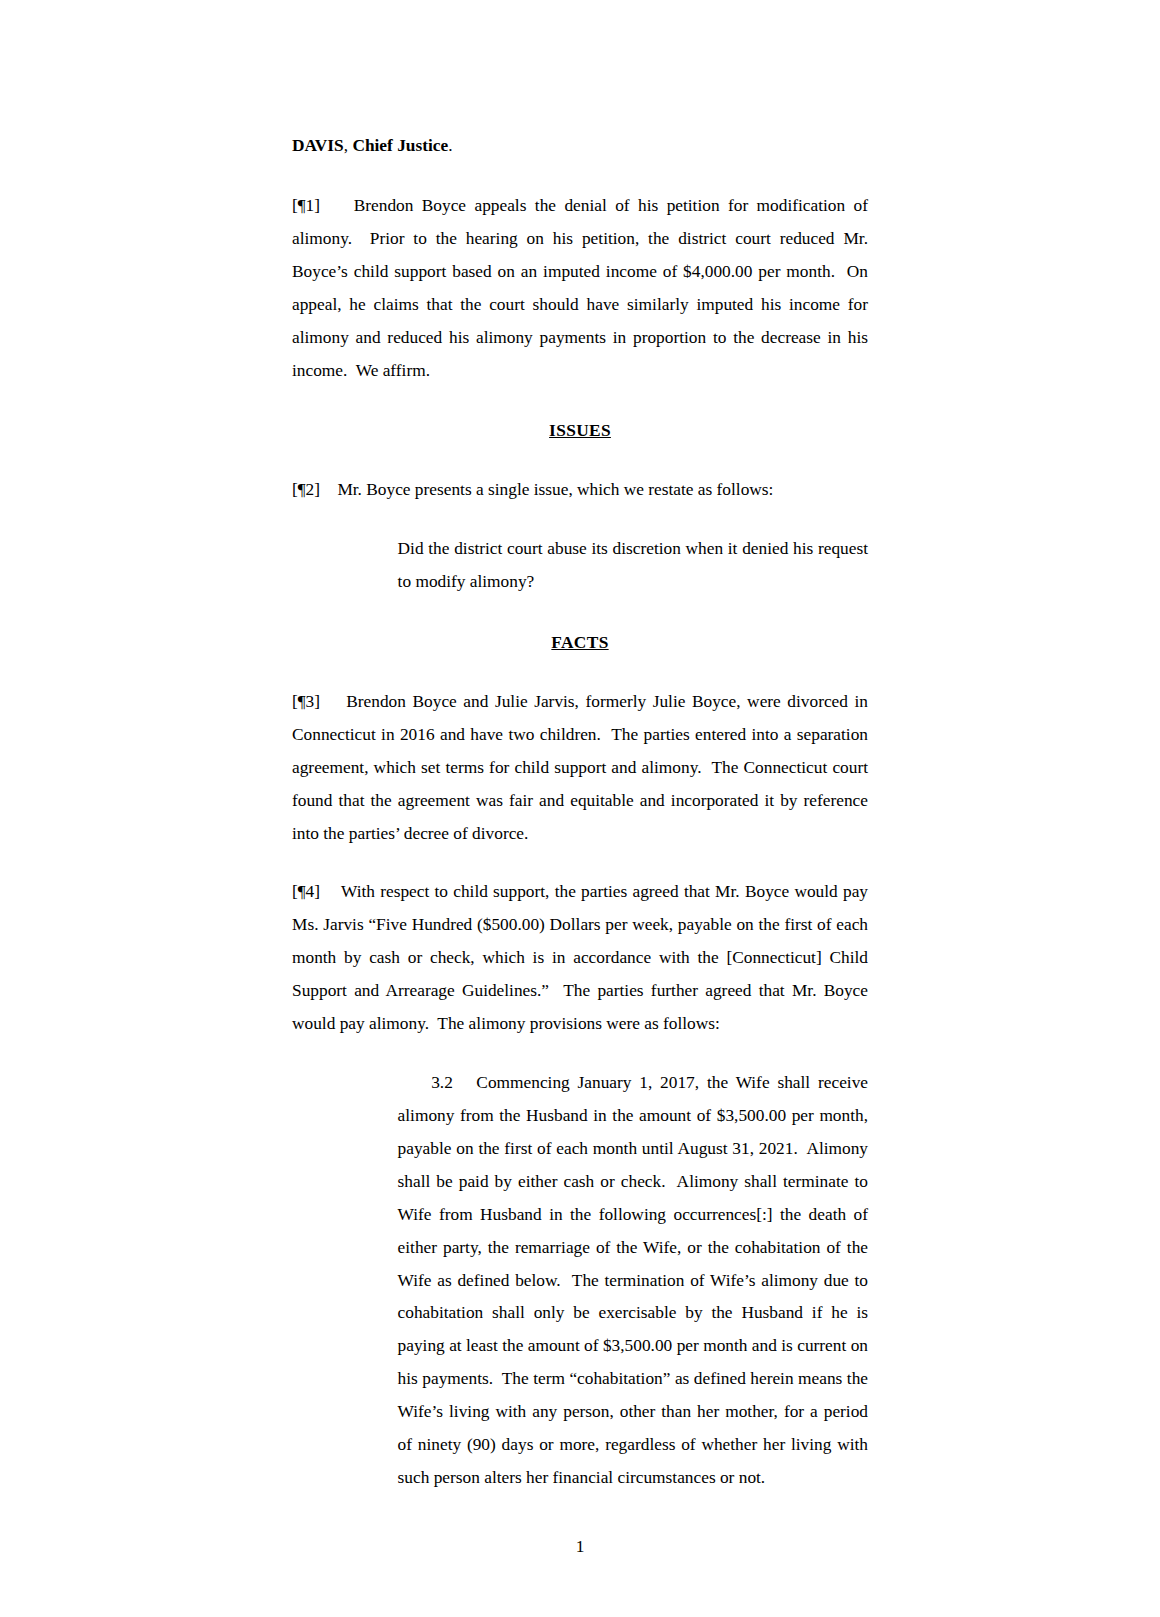DAVIS, Chief Justice.
[¶1] Brendon Boyce appeals the denial of his petition for modification of alimony. Prior to the hearing on his petition, the district court reduced Mr. Boyce’s child support based on an imputed income of $4,000.00 per month. On appeal, he claims that the court should have similarly imputed his income for alimony and reduced his alimony payments in proportion to the decrease in his income. We affirm.
ISSUES
[¶2] Mr. Boyce presents a single issue, which we restate as follows:
Did the district court abuse its discretion when it denied his request to modify alimony?
FACTS
[¶3] Brendon Boyce and Julie Jarvis, formerly Julie Boyce, were divorced in Connecticut in 2016 and have two children. The parties entered into a separation agreement, which set terms for child support and alimony. The Connecticut court found that the agreement was fair and equitable and incorporated it by reference into the parties’ decree of divorce.
[¶4] With respect to child support, the parties agreed that Mr. Boyce would pay Ms. Jarvis “Five Hundred ($500.00) Dollars per week, payable on the first of each month by cash or check, which is in accordance with the [Connecticut] Child Support and Arrearage Guidelines.” The parties further agreed that Mr. Boyce would pay alimony. The alimony provisions were as follows:
3.2 Commencing January 1, 2017, the Wife shall receive alimony from the Husband in the amount of $3,500.00 per month, payable on the first of each month until August 31, 2021. Alimony shall be paid by either cash or check. Alimony shall terminate to Wife from Husband in the following occurrences[:] the death of either party, the remarriage of the Wife, or the cohabitation of the Wife as defined below. The termination of Wife’s alimony due to cohabitation shall only be exercisable by the Husband if he is paying at least the amount of $3,500.00 per month and is current on his payments. The term “cohabitation” as defined herein means the Wife’s living with any person, other than her mother, for a period of ninety (90) days or more, regardless of whether her living with such person alters her financial circumstances or not.
1